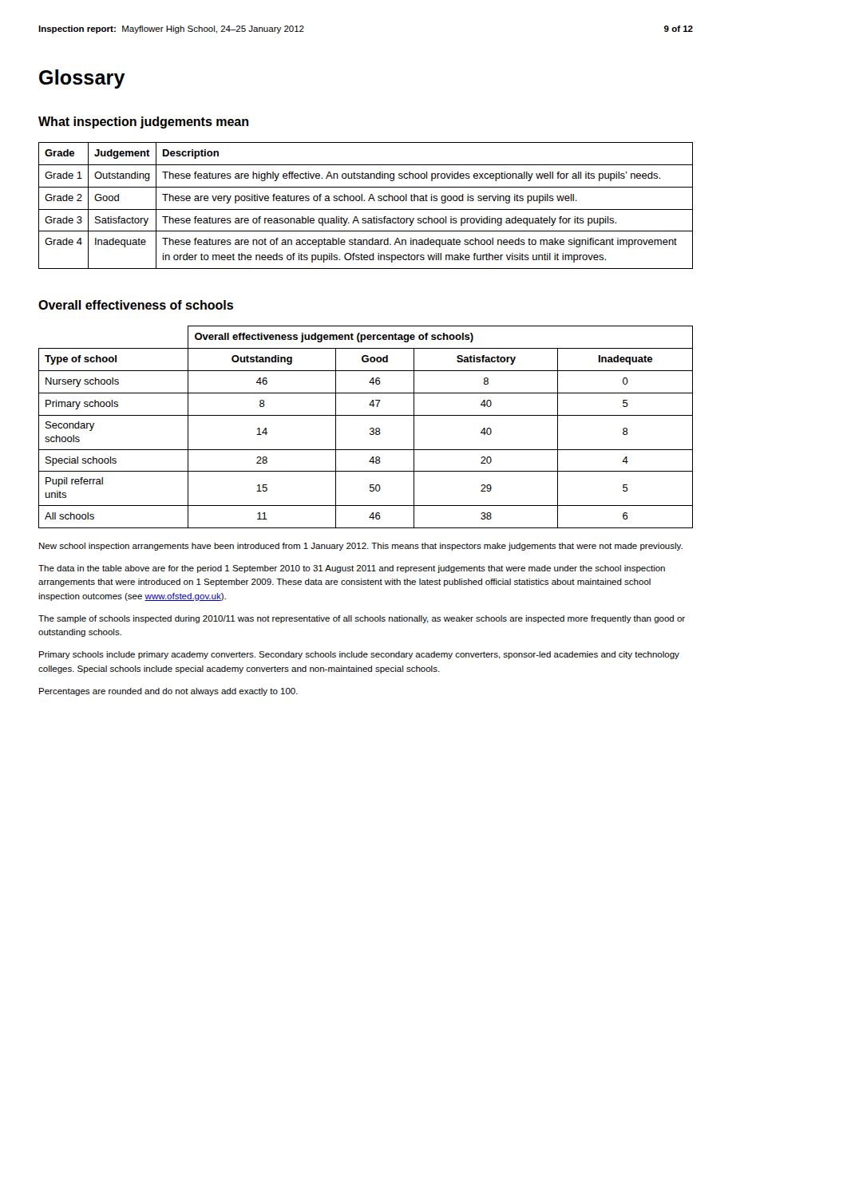Inspection report: Mayflower High School, 24–25 January 2012
9 of 12
Glossary
What inspection judgements mean
| Grade | Judgement | Description |
| --- | --- | --- |
| Grade 1 | Outstanding | These features are highly effective. An outstanding school provides exceptionally well for all its pupils’ needs. |
| Grade 2 | Good | These are very positive features of a school. A school that is good is serving its pupils well. |
| Grade 3 | Satisfactory | These features are of reasonable quality. A satisfactory school is providing adequately for its pupils. |
| Grade 4 | Inadequate | These features are not of an acceptable standard. An inadequate school needs to make significant improvement in order to meet the needs of its pupils. Ofsted inspectors will make further visits until it improves. |
Overall effectiveness of schools
| | Overall effectiveness judgement (percentage of schools) |
| --- | --- |
| Type of school | Outstanding | Good | Satisfactory | Inadequate |
| Nursery schools | 46 | 46 | 8 | 0 |
| Primary schools | 8 | 47 | 40 | 5 |
| Secondary schools | 14 | 38 | 40 | 8 |
| Special schools | 28 | 48 | 20 | 4 |
| Pupil referral units | 15 | 50 | 29 | 5 |
| All schools | 11 | 46 | 38 | 6 |
New school inspection arrangements have been introduced from 1 January 2012. This means that inspectors make judgements that were not made previously.
The data in the table above are for the period 1 September 2010 to 31 August 2011 and represent judgements that were made under the school inspection arrangements that were introduced on 1 September 2009. These data are consistent with the latest published official statistics about maintained school inspection outcomes (see www.ofsted.gov.uk).
The sample of schools inspected during 2010/11 was not representative of all schools nationally, as weaker schools are inspected more frequently than good or outstanding schools.
Primary schools include primary academy converters. Secondary schools include secondary academy converters, sponsor-led academies and city technology colleges. Special schools include special academy converters and non-maintained special schools.
Percentages are rounded and do not always add exactly to 100.